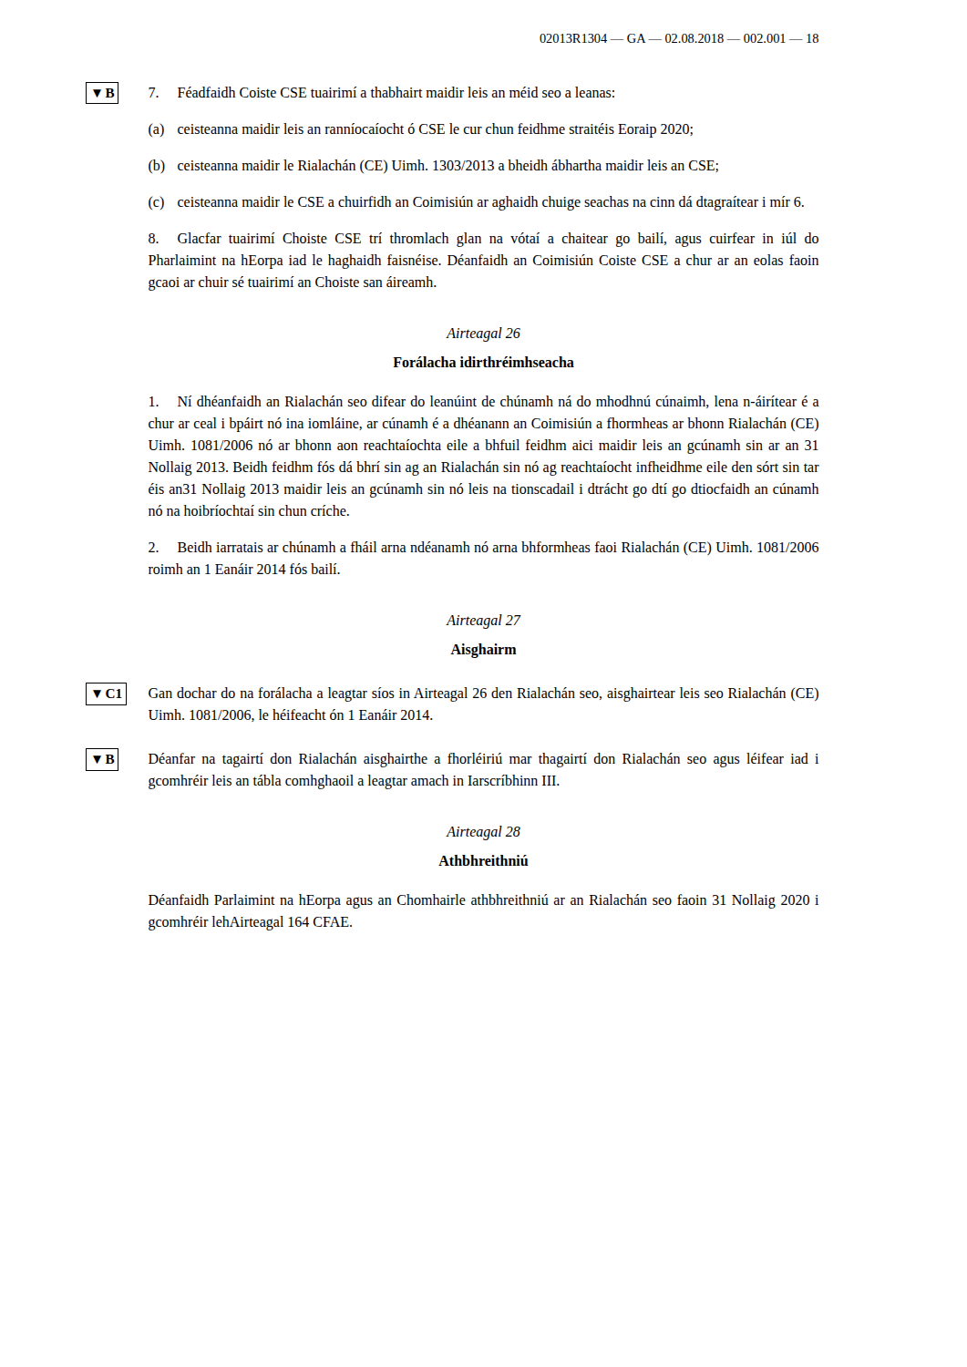02013R1304 — GA — 02.08.2018 — 002.001 — 18
B
7. Féadfaidh Coiste CSE tuairimí a thabhairt maidir leis an méid seo a leanas:
ceisteanna maidir leis an ranníocaíocht ó CSE le cur chun feidhme straitéis Eoraip 2020;
ceisteanna maidir le Rialachán (CE) Uimh. 1303/2013 a bheidh ábhartha maidir leis an CSE;
ceisteanna maidir le CSE a chuirfidh an Coimisiún ar aghaidh chuige seachas na cinn dá dtagraítear i mír 6.
8. Glacfar tuairimí Choiste CSE trí thromlach glan na vótaí a chaitear go bailí, agus cuirfear in iúl do Pharlaimint na hEorpa iad le haghaidh faisnéise. Déanfaidh an Coimisiún Coiste CSE a chur ar an eolas faoin gcaoi ar chuir sé tuairimí an Choiste san áireamh.
Airteagal 26
Forálacha idirthréimhseacha
1. Ní dhéanfaidh an Rialachán seo difear do leanúint de chúnamh ná do mhodhnú cúnaimh, lena n-áirítear é a chur ar ceal i bpáirt nó ina iomláine, ar cúnamh é a dhéanann an Coimisiún a fhormheas ar bhonn Rialachán (CE) Uimh. 1081/2006 nó ar bhonn aon reachtaíochta eile a bhfuil feidhm aici maidir leis an gcúnamh sin ar an 31 Nollaig 2013. Beidh feidhm fós dá bhrí sin ag an Rialachán sin nó ag reachtaíocht infheidhme eile den sórt sin tar éis an31 Nollaig 2013 maidir leis an gcúnamh sin nó leis na tionscadail i dtrácht go dtí go dtiocfaidh an cúnamh nó na hoibríochtaí sin chun críche.
2. Beidh iarratais ar chúnamh a fháil arna ndéanamh nó arna bhformheas faoi Rialachán (CE) Uimh. 1081/2006 roimh an 1 Eanáir 2014 fós bailí.
Airteagal 27
Aisghairm
C1
Gan dochar do na forálacha a leagtar síos in Airteagal 26 den Rialachán seo, aisghairtear leis seo Rialachán (CE) Uimh. 1081/2006, le héifeacht ón 1 Eanáir 2014.
B
Déanfar na tagairtí don Rialachán aisghairthe a fhorléiriú mar thagairtí don Rialachán seo agus léifear iad i gcomhréir leis an tábla comhghaoil a leagtar amach in Iarscríbhinn III.
Airteagal 28
Athbhreithniú
Déanfaidh Parlaimint na hEorpa agus an Chomhairle athbhreithniú ar an Rialachán seo faoin 31 Nollaig 2020 i gcomhréir lehAirteagal 164 CFAE.